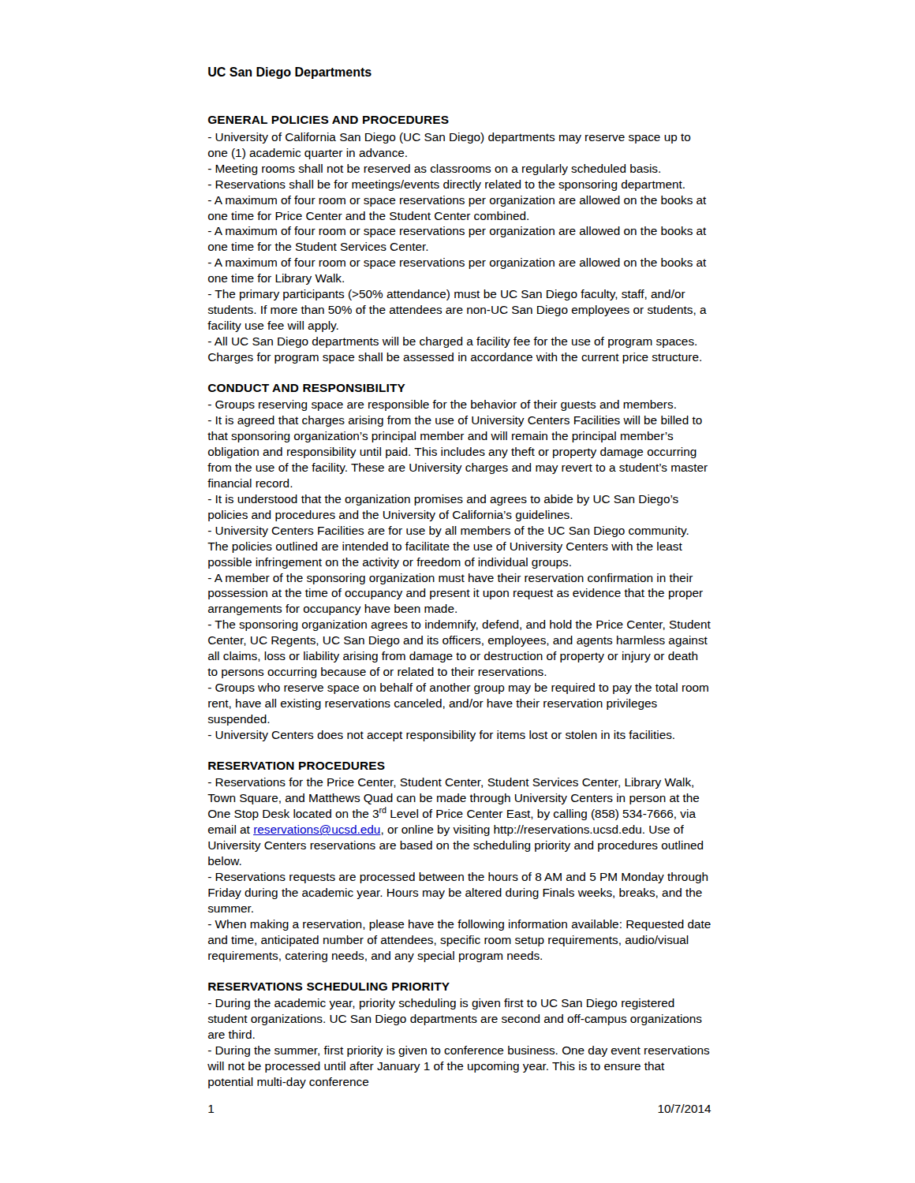UC San Diego Departments
GENERAL POLICIES AND PROCEDURES
University of California San Diego (UC San Diego) departments may reserve space up to one (1) academic quarter in advance.
Meeting rooms shall not be reserved as classrooms on a regularly scheduled basis.
Reservations shall be for meetings/events directly related to the sponsoring department.
A maximum of four room or space reservations per organization are allowed on the books at one time for Price Center and the Student Center combined.
A maximum of four room or space reservations per organization are allowed on the books at one time for the Student Services Center.
A maximum of four room or space reservations per organization are allowed on the books at one time for Library Walk.
The primary participants (>50% attendance) must be UC San Diego faculty, staff, and/or students. If more than 50% of the attendees are non-UC San Diego employees or students, a facility use fee will apply.
All UC San Diego departments will be charged a facility fee for the use of program spaces. Charges for program space shall be assessed in accordance with the current price structure.
CONDUCT AND RESPONSIBILITY
Groups reserving space are responsible for the behavior of their guests and members.
It is agreed that charges arising from the use of University Centers Facilities will be billed to that sponsoring organization’s principal member and will remain the principal member’s obligation and responsibility until paid. This includes any theft or property damage occurring from the use of the facility. These are University charges and may revert to a student’s master financial record.
It is understood that the organization promises and agrees to abide by UC San Diego’s policies and procedures and the University of California’s guidelines.
University Centers Facilities are for use by all members of the UC San Diego community. The policies outlined are intended to facilitate the use of University Centers with the least possible infringement on the activity or freedom of individual groups.
A member of the sponsoring organization must have their reservation confirmation in their possession at the time of occupancy and present it upon request as evidence that the proper arrangements for occupancy have been made.
The sponsoring organization agrees to indemnify, defend, and hold the Price Center, Student Center, UC Regents, UC San Diego and its officers, employees, and agents harmless against all claims, loss or liability arising from damage to or destruction of property or injury or death to persons occurring because of or related to their reservations.
Groups who reserve space on behalf of another group may be required to pay the total room rent, have all existing reservations canceled, and/or have their reservation privileges suspended.
University Centers does not accept responsibility for items lost or stolen in its facilities.
RESERVATION PROCEDURES
Reservations for the Price Center, Student Center, Student Services Center, Library Walk, Town Square, and Matthews Quad can be made through University Centers in person at the One Stop Desk located on the 3rd Level of Price Center East, by calling (858) 534-7666, via email at reservations@ucsd.edu, or online by visiting http://reservations.ucsd.edu. Use of University Centers reservations are based on the scheduling priority and procedures outlined below.
Reservations requests are processed between the hours of 8 AM and 5 PM Monday through Friday during the academic year. Hours may be altered during Finals weeks, breaks, and the summer.
When making a reservation, please have the following information available: Requested date and time, anticipated number of attendees, specific room setup requirements, audio/visual requirements, catering needs, and any special program needs.
RESERVATIONS SCHEDULING PRIORITY
During the academic year, priority scheduling is given first to UC San Diego registered student organizations. UC San Diego departments are second and off-campus organizations are third.
- During the summer, first priority is given to conference business. One day event reservations will not be processed until after January 1 of the upcoming year. This is to ensure that potential multi-day conference
1 10/7/2014